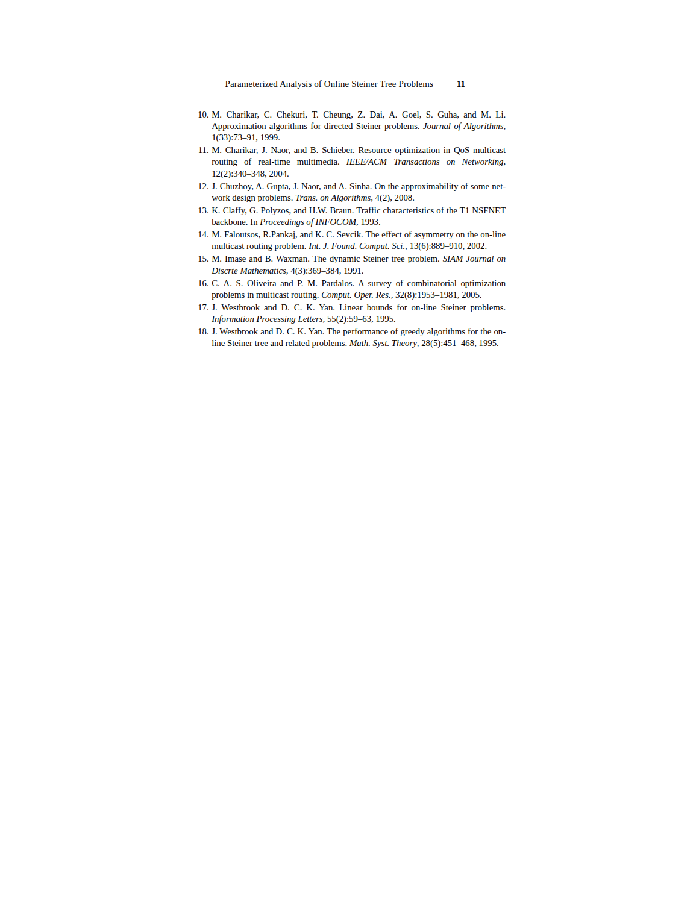Parameterized Analysis of Online Steiner Tree Problems 11
10. M. Charikar, C. Chekuri, T. Cheung, Z. Dai, A. Goel, S. Guha, and M. Li. Approximation algorithms for directed Steiner problems. Journal of Algorithms, 1(33):73–91, 1999.
11. M. Charikar, J. Naor, and B. Schieber. Resource optimization in QoS multicast routing of real-time multimedia. IEEE/ACM Transactions on Networking, 12(2):340–348, 2004.
12. J. Chuzhoy, A. Gupta, J. Naor, and A. Sinha. On the approximability of some network design problems. Trans. on Algorithms, 4(2), 2008.
13. K. Claffy, G. Polyzos, and H.W. Braun. Traffic characteristics of the T1 NSFNET backbone. In Proceedings of INFOCOM, 1993.
14. M. Faloutsos, R.Pankaj, and K. C. Sevcik. The effect of asymmetry on the on-line multicast routing problem. Int. J. Found. Comput. Sci., 13(6):889–910, 2002.
15. M. Imase and B. Waxman. The dynamic Steiner tree problem. SIAM Journal on Discrte Mathematics, 4(3):369–384, 1991.
16. C. A. S. Oliveira and P. M. Pardalos. A survey of combinatorial optimization problems in multicast routing. Comput. Oper. Res., 32(8):1953–1981, 2005.
17. J. Westbrook and D. C. K. Yan. Linear bounds for on-line Steiner problems. Information Processing Letters, 55(2):59–63, 1995.
18. J. Westbrook and D. C. K. Yan. The performance of greedy algorithms for the on-line Steiner tree and related problems. Math. Syst. Theory, 28(5):451–468, 1995.